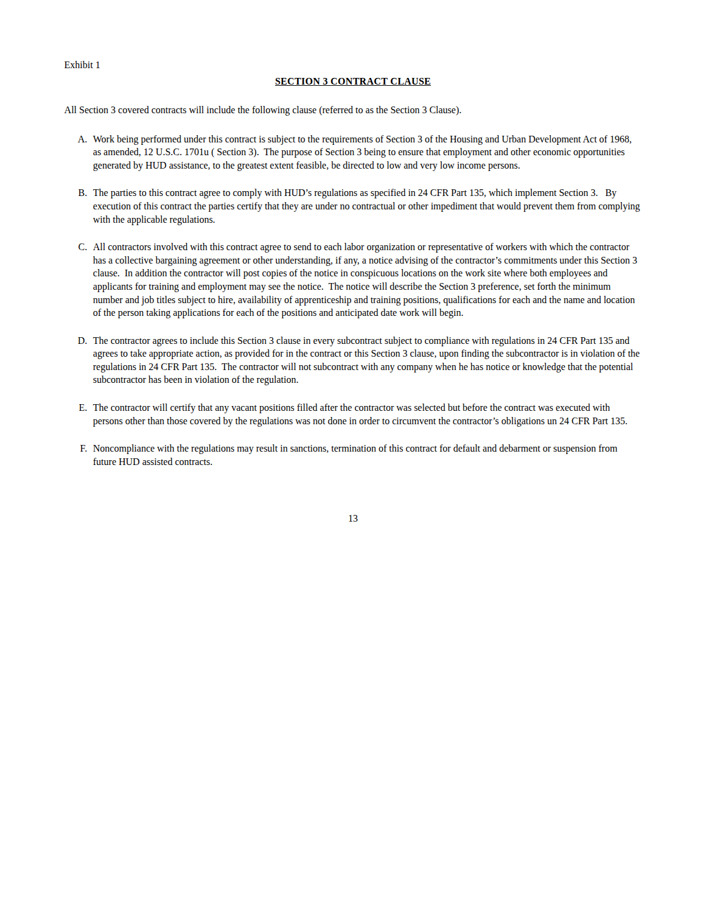Exhibit 1
SECTION 3 CONTRACT CLAUSE
All Section 3 covered contracts will include the following clause (referred to as the Section 3 Clause).
Work being performed under this contract is subject to the requirements of Section 3 of the Housing and Urban Development Act of 1968, as amended, 12 U.S.C. 1701u ( Section 3). The purpose of Section 3 being to ensure that employment and other economic opportunities generated by HUD assistance, to the greatest extent feasible, be directed to low and very low income persons.
The parties to this contract agree to comply with HUD’s regulations as specified in 24 CFR Part 135, which implement Section 3. By execution of this contract the parties certify that they are under no contractual or other impediment that would prevent them from complying with the applicable regulations.
All contractors involved with this contract agree to send to each labor organization or representative of workers with which the contractor has a collective bargaining agreement or other understanding, if any, a notice advising of the contractor’s commitments under this Section 3 clause. In addition the contractor will post copies of the notice in conspicuous locations on the work site where both employees and applicants for training and employment may see the notice. The notice will describe the Section 3 preference, set forth the minimum number and job titles subject to hire, availability of apprenticeship and training positions, qualifications for each and the name and location of the person taking applications for each of the positions and anticipated date work will begin.
The contractor agrees to include this Section 3 clause in every subcontract subject to compliance with regulations in 24 CFR Part 135 and agrees to take appropriate action, as provided for in the contract or this Section 3 clause, upon finding the subcontractor is in violation of the regulations in 24 CFR Part 135. The contractor will not subcontract with any company when he has notice or knowledge that the potential subcontractor has been in violation of the regulation.
The contractor will certify that any vacant positions filled after the contractor was selected but before the contract was executed with persons other than those covered by the regulations was not done in order to circumvent the contractor’s obligations un 24 CFR Part 135.
Noncompliance with the regulations may result in sanctions, termination of this contract for default and debarment or suspension from future HUD assisted contracts.
13